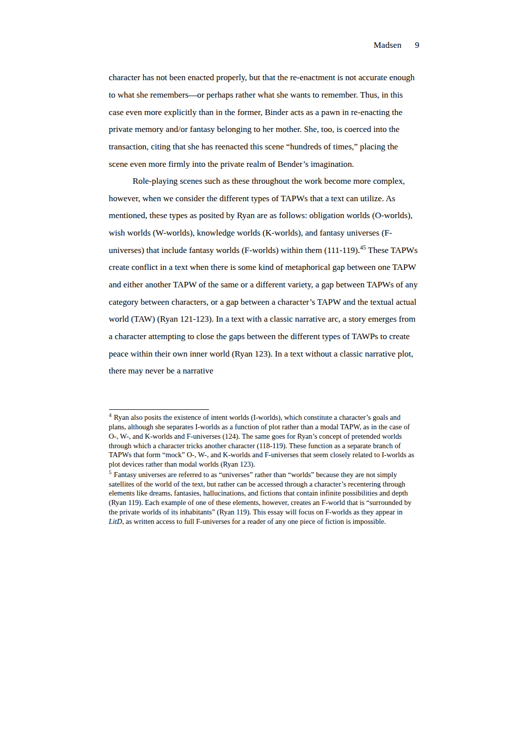Madsen9
character has not been enacted properly, but that the re-enactment is not accurate enough to what she remembers—or perhaps rather what she wants to remember. Thus, in this case even more explicitly than in the former, Binder acts as a pawn in re-enacting the private memory and/or fantasy belonging to her mother. She, too, is coerced into the transaction, citing that she has reenacted this scene “hundreds of times,” placing the scene even more firmly into the private realm of Bender’s imagination.
Role-playing scenes such as these throughout the work become more complex, however, when we consider the different types of TAPWs that a text can utilize. As mentioned, these types as posited by Ryan are as follows: obligation worlds (O-worlds), wish worlds (W-worlds), knowledge worlds (K-worlds), and fantasy universes (F-universes) that include fantasy worlds (F-worlds) within them (111-119).45 These TAPWs create conflict in a text when there is some kind of metaphorical gap between one TAPW and either another TAPW of the same or a different variety, a gap between TAPWs of any category between characters, or a gap between a character’s TAPW and the textual actual world (TAW) (Ryan 121-123). In a text with a classic narrative arc, a story emerges from a character attempting to close the gaps between the different types of TAWPs to create peace within their own inner world (Ryan 123). In a text without a classic narrative plot, there may never be a narrative
4 Ryan also posits the existence of intent worlds (I-worlds), which constitute a character’s goals and plans, although she separates I-worlds as a function of plot rather than a modal TAPW, as in the case of O-, W-, and K-worlds and F-universes (124). The same goes for Ryan’s concept of pretended worlds through which a character tricks another character (118-119). These function as a separate branch of TAPWs that form “mock” O-, W-, and K-worlds and F-universes that seem closely related to I-worlds as plot devices rather than modal worlds (Ryan 123).
5 Fantasy universes are referred to as “universes” rather than “worlds” because they are not simply satellites of the world of the text, but rather can be accessed through a character’s recentering through elements like dreams, fantasies, hallucinations, and fictions that contain infinite possibilities and depth (Ryan 119). Each example of one of these elements, however, creates an F-world that is “surrounded by the private worlds of its inhabitants” (Ryan 119). This essay will focus on F-worlds as they appear in LitD, as written access to full F-universes for a reader of any one piece of fiction is impossible.